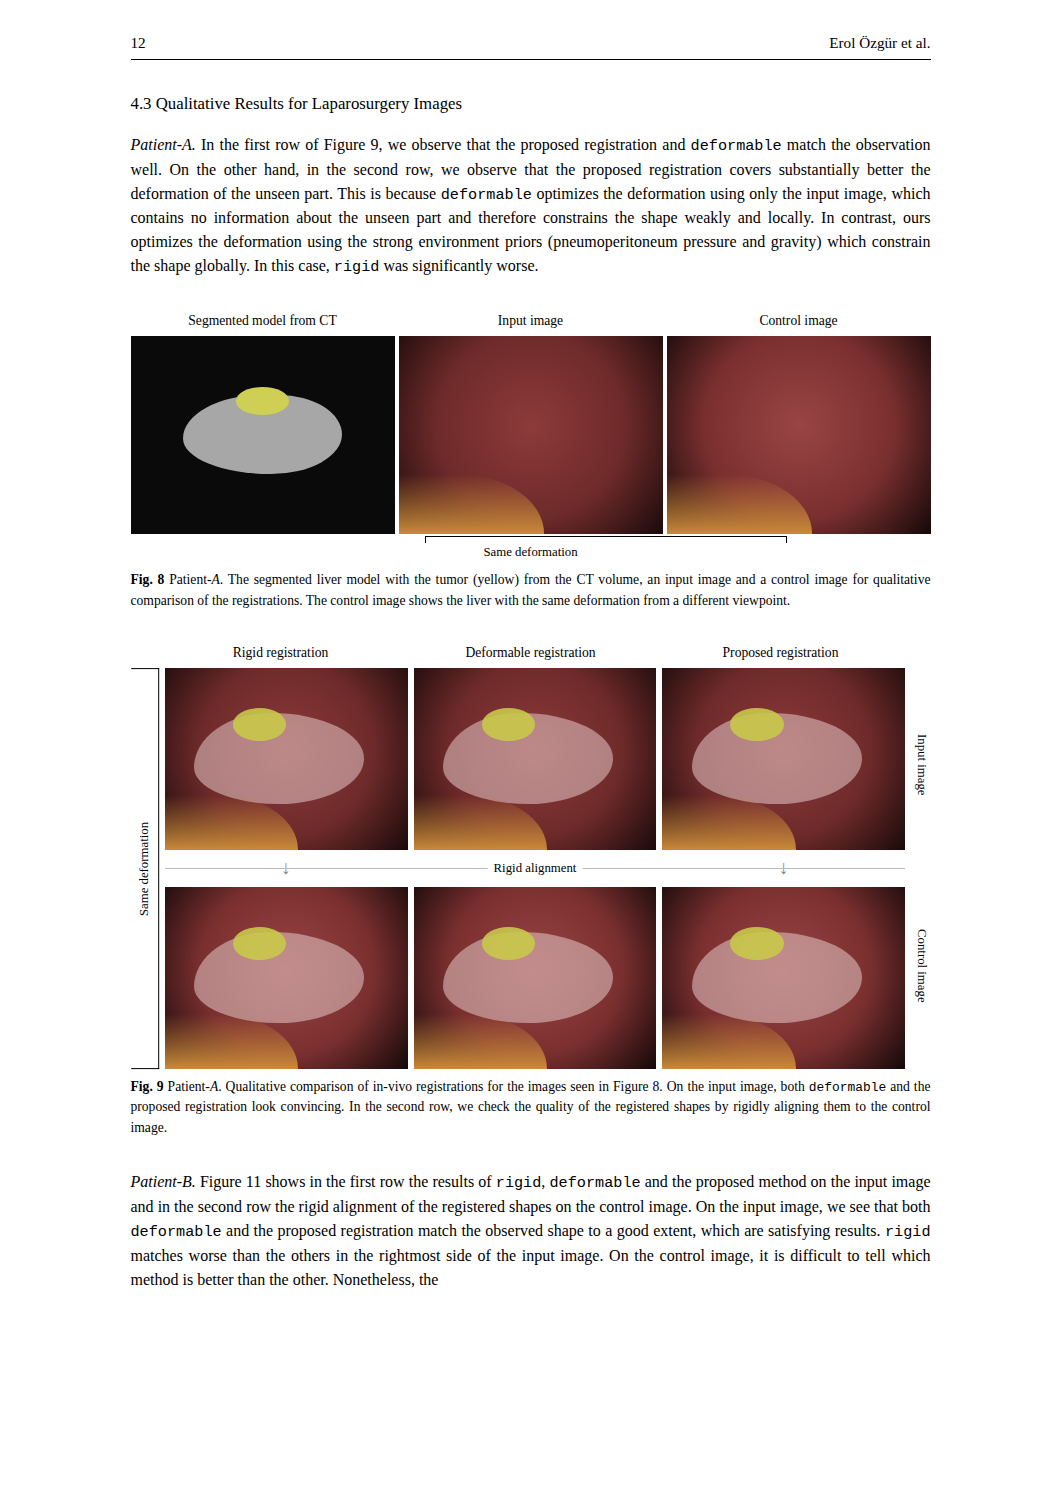12 Erol Özgür et al.
4.3 Qualitative Results for Laparosurgery Images
Patient-A. In the first row of Figure 9, we observe that the proposed registration and deformable match the observation well. On the other hand, in the second row, we observe that the proposed registration covers substantially better the deformation of the unseen part. This is because deformable optimizes the deformation using only the input image, which contains no information about the unseen part and therefore constrains the shape weakly and locally. In contrast, ours optimizes the deformation using the strong environment priors (pneumoperitoneum pressure and gravity) which constrain the shape globally. In this case, rigid was significantly worse.
Segmented model from CT
Input image
Control image
Same deformation
Fig. 8 Patient-A. The segmented liver model with the tumor (yellow) from the CT volume, an input image and a control image for qualitative comparison of the registrations. The control image shows the liver with the same deformation from a different viewpoint.
Rigid registration Deformable registration Proposed registration
Same deformation
↓
↓
↓
Rigid alignment
Input image Control image
Fig. 9 Patient-A. Qualitative comparison of in-vivo registrations for the images seen in Figure 8. On the input image, both deformable and the proposed registration look convincing. In the second row, we check the quality of the registered shapes by rigidly aligning them to the control image.
Patient-B. Figure 11 shows in the first row the results of rigid, deformable and the proposed method on the input image and in the second row the rigid alignment of the registered shapes on the control image. On the input image, we see that both deformable and the proposed registration match the observed shape to a good extent, which are satisfying results. rigid matches worse than the others in the rightmost side of the input image. On the control image, it is difficult to tell which method is better than the other. Nonetheless, the